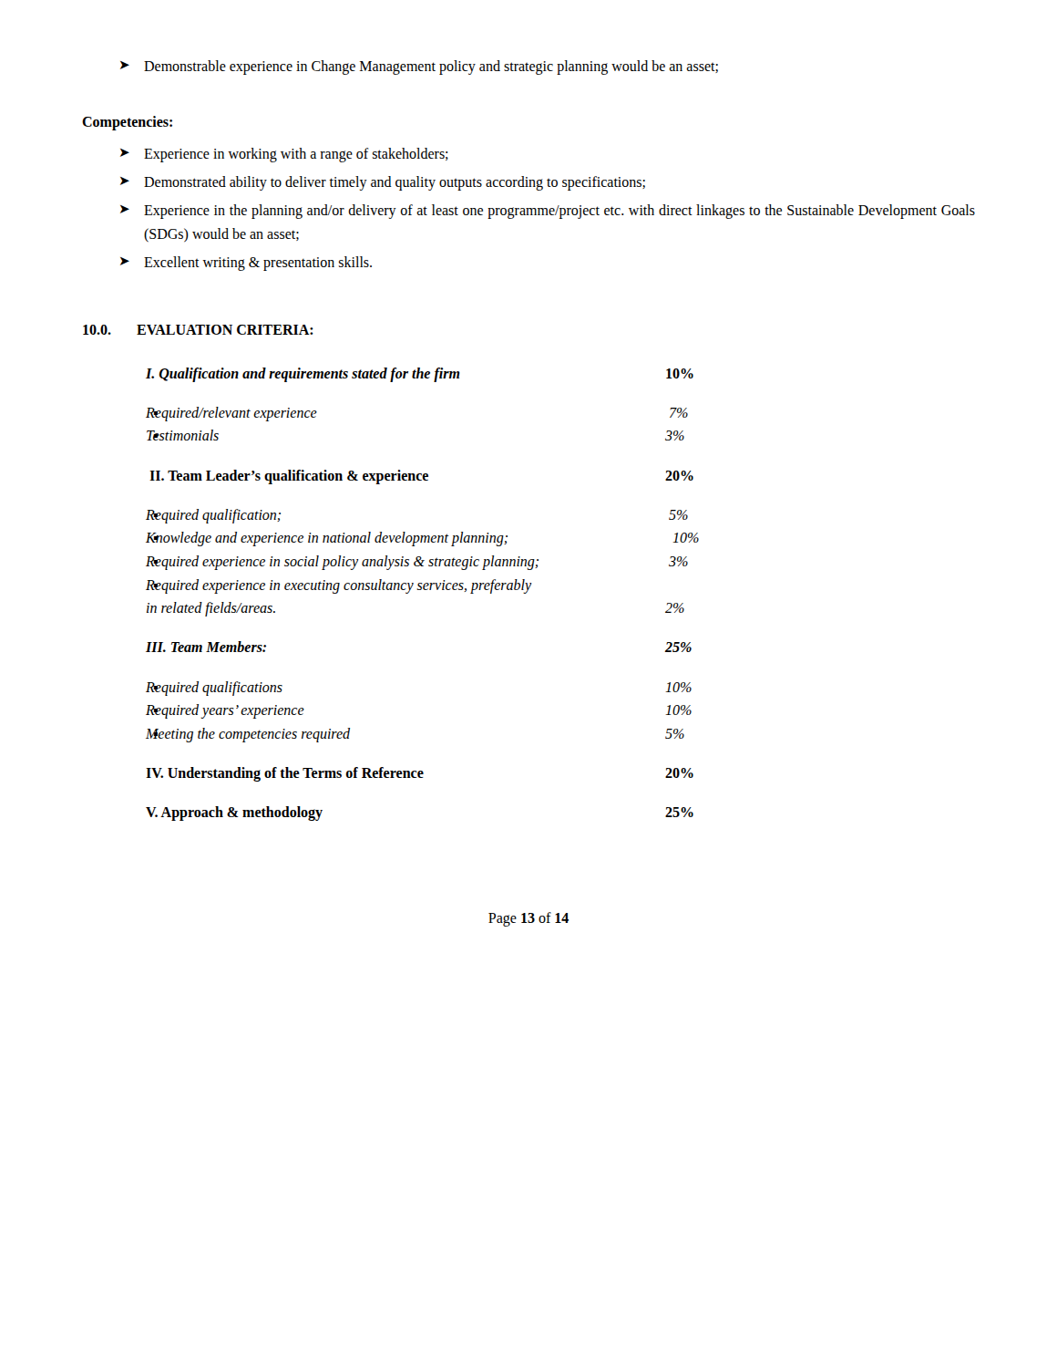Demonstrable experience in Change Management policy and strategic planning would be an asset;
Competencies:
Experience in working with a range of stakeholders;
Demonstrated ability to deliver timely and quality outputs according to specifications;
Experience in the planning and/or delivery of at least one programme/project etc. with direct linkages to the Sustainable Development Goals (SDGs) would be an asset;
Excellent writing & presentation skills.
10.0. EVALUATION CRITERIA:
| I. Qualification and requirements stated for the firm | 10% |
| Required/relevant experience | 7% |
| Testimonials | 3% |
| II. Team Leader’s qualification & experience | 20% |
| Required qualification; | 5% |
| Knowledge and experience in national development planning; | 10% |
| Required experience in social policy analysis & strategic planning; | 3% |
| Required experience in executing consultancy services, preferably | |
| in related fields/areas. | 2% |
| III. Team Members: | 25% |
| Required qualifications | 10% |
| Required years’ experience | 10% |
| Meeting the competencies required | 5% |
| IV. Understanding of the Terms of Reference | 20% |
| V. Approach & methodology | 25% |
Page 13 of 14